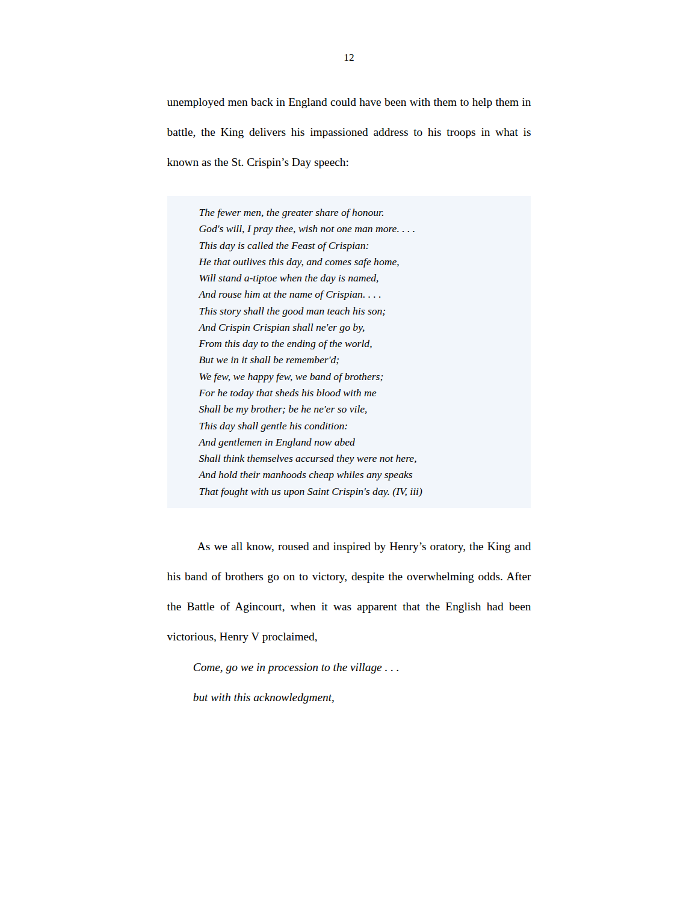12
unemployed men back in England could have been with them to help them in battle, the King delivers his impassioned address to his troops in what is known as the St. Crispin’s Day speech:
The fewer men, the greater share of honour.
God's will, I pray thee, wish not one man more. . . .
This day is called the Feast of Crispian:
He that outlives this day, and comes safe home,
Will stand a-tiptoe when the day is named,
And rouse him at the name of Crispian. . . .
This story shall the good man teach his son;
And Crispin Crispian shall ne'er go by,
From this day to the ending of the world,
But we in it shall be remember'd;
We few, we happy few, we band of brothers;
For he today that sheds his blood with me
Shall be my brother; be he ne'er so vile,
This day shall gentle his condition:
And gentlemen in England now abed
Shall think themselves accursed they were not here,
And hold their manhoods cheap whiles any speaks
That fought with us upon Saint Crispin's day. (IV, iii)
As we all know, roused and inspired by Henry’s oratory, the King and his band of brothers go on to victory, despite the overwhelming odds. After the Battle of Agincourt, when it was apparent that the English had been victorious, Henry V proclaimed,
Come, go we in procession to the village . . .
but with this acknowledgment,